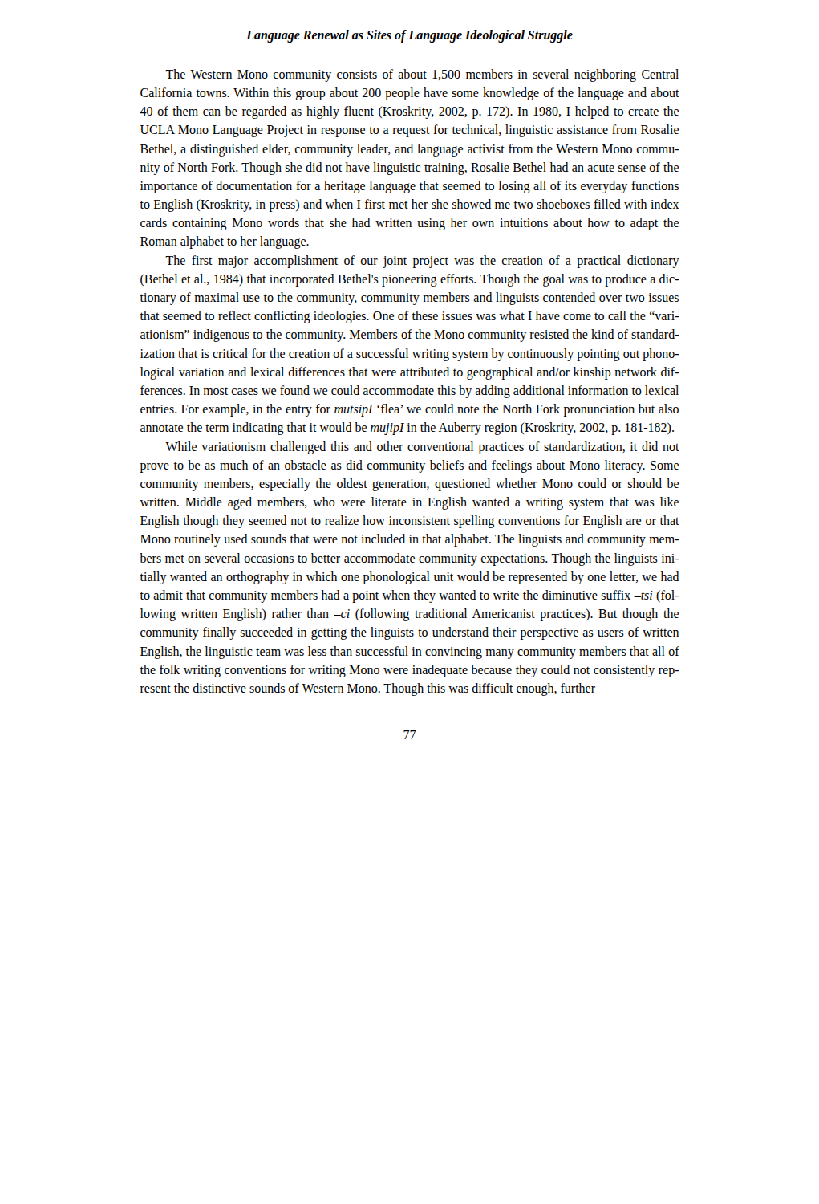Language Renewal as Sites of Language Ideological Struggle
The Western Mono community consists of about 1,500 members in several neighboring Central California towns. Within this group about 200 people have some knowledge of the language and about 40 of them can be regarded as highly fluent (Kroskrity, 2002, p. 172). In 1980, I helped to create the UCLA Mono Language Project in response to a request for technical, linguistic assistance from Rosalie Bethel, a distinguished elder, community leader, and language activist from the Western Mono community of North Fork. Though she did not have linguistic training, Rosalie Bethel had an acute sense of the importance of documentation for a heritage language that seemed to losing all of its everyday functions to English (Kroskrity, in press) and when I first met her she showed me two shoeboxes filled with index cards containing Mono words that she had written using her own intuitions about how to adapt the Roman alphabet to her language.
The first major accomplishment of our joint project was the creation of a practical dictionary (Bethel et al., 1984) that incorporated Bethel's pioneering efforts. Though the goal was to produce a dictionary of maximal use to the community, community members and linguists contended over two issues that seemed to reflect conflicting ideologies. One of these issues was what I have come to call the “variationism” indigenous to the community. Members of the Mono community resisted the kind of standardization that is critical for the creation of a successful writing system by continuously pointing out phonological variation and lexical differences that were attributed to geographical and/or kinship network differences. In most cases we found we could accommodate this by adding additional information to lexical entries. For example, in the entry for mutsipI ‘flea’ we could note the North Fork pronunciation but also annotate the term indicating that it would be mujipI in the Auberry region (Kroskrity, 2002, p. 181-182).
While variationism challenged this and other conventional practices of standardization, it did not prove to be as much of an obstacle as did community beliefs and feelings about Mono literacy. Some community members, especially the oldest generation, questioned whether Mono could or should be written. Middle aged members, who were literate in English wanted a writing system that was like English though they seemed not to realize how inconsistent spelling conventions for English are or that Mono routinely used sounds that were not included in that alphabet. The linguists and community members met on several occasions to better accommodate community expectations. Though the linguists initially wanted an orthography in which one phonological unit would be represented by one letter, we had to admit that community members had a point when they wanted to write the diminutive suffix –tsi (following written English) rather than –ci (following traditional Americanist practices). But though the community finally succeeded in getting the linguists to understand their perspective as users of written English, the linguistic team was less than successful in convincing many community members that all of the folk writing conventions for writing Mono were inadequate because they could not consistently represent the distinctive sounds of Western Mono. Though this was difficult enough, further
77